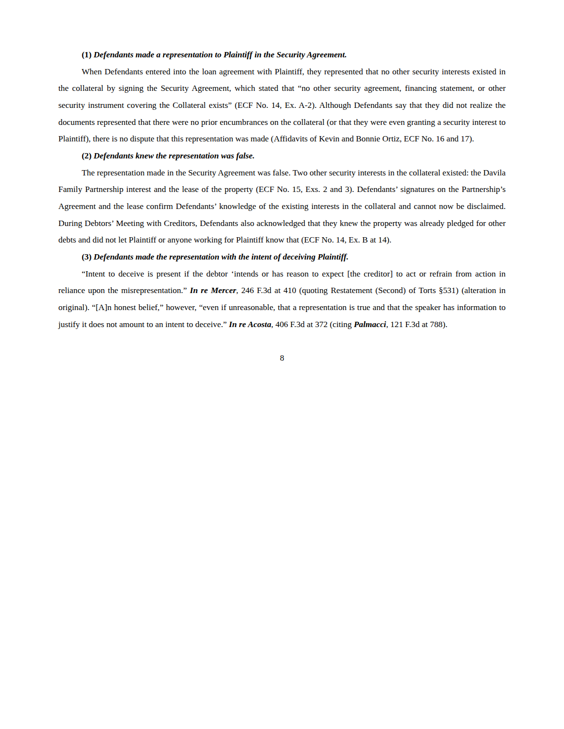(1) Defendants made a representation to Plaintiff in the Security Agreement.
When Defendants entered into the loan agreement with Plaintiff, they represented that no other security interests existed in the collateral by signing the Security Agreement, which stated that “no other security agreement, financing statement, or other security instrument covering the Collateral exists” (ECF No. 14, Ex. A-2). Although Defendants say that they did not realize the documents represented that there were no prior encumbrances on the collateral (or that they were even granting a security interest to Plaintiff), there is no dispute that this representation was made (Affidavits of Kevin and Bonnie Ortiz, ECF No. 16 and 17).
(2) Defendants knew the representation was false.
The representation made in the Security Agreement was false. Two other security interests in the collateral existed: the Davila Family Partnership interest and the lease of the property (ECF No. 15, Exs. 2 and 3). Defendants’ signatures on the Partnership’s Agreement and the lease confirm Defendants’ knowledge of the existing interests in the collateral and cannot now be disclaimed. During Debtors’ Meeting with Creditors, Defendants also acknowledged that they knew the property was already pledged for other debts and did not let Plaintiff or anyone working for Plaintiff know that (ECF No. 14, Ex. B at 14).
(3) Defendants made the representation with the intent of deceiving Plaintiff.
“Intent to deceive is present if the debtor ‘intends or has reason to expect [the creditor] to act or refrain from action in reliance upon the misrepresentation.” In re Mercer, 246 F.3d at 410 (quoting Restatement (Second) of Torts §531) (alteration in original). “[A]n honest belief,” however, “even if unreasonable, that a representation is true and that the speaker has information to justify it does not amount to an intent to deceive.” In re Acosta, 406 F.3d at 372 (citing Palmacci, 121 F.3d at 788).
8